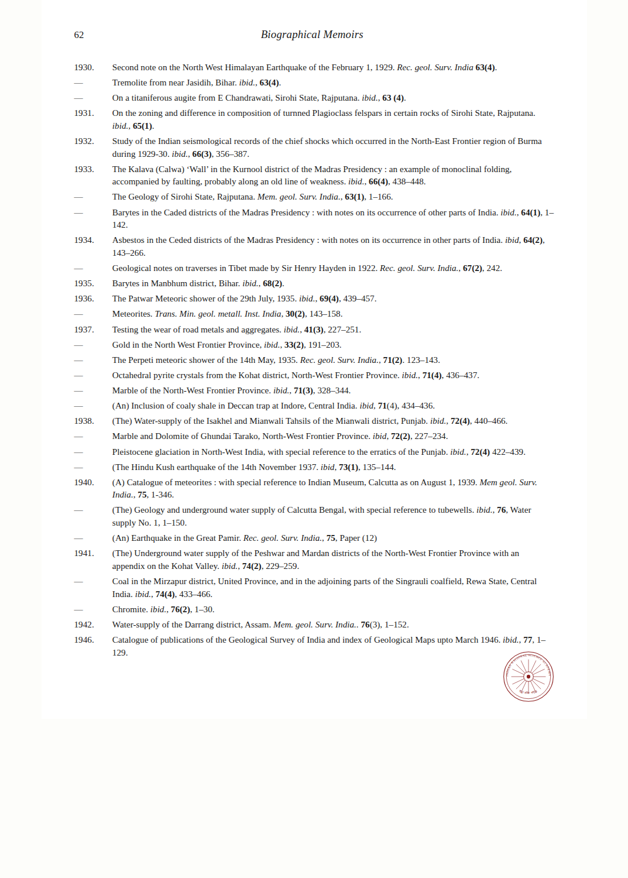62
Biographical Memoirs
1930. Second note on the North West Himalayan Earthquake of the February 1, 1929. Rec. geol. Surv. India 63(4).
— Tremolite from near Jasidih, Bihar. ibid., 63(4).
— On a titaniferous augite from E Chandrawati, Sirohi State, Rajputana. ibid., 63 (4).
1931. On the zoning and difference in composition of turnned Plagioclass felspars in certain rocks of Sirohi State, Rajputana. ibid., 65(1).
1932. Study of the Indian seismological records of the chief shocks which occurred in the North-East Frontier region of Burma during 1929-30. ibid., 66(3), 356–387.
1933. The Kalava (Calwa) ‘Wall’ in the Kurnool district of the Madras Presidency : an example of monoclinal folding, accompanied by faulting, probably along an old line of weakness. ibid., 66(4), 438–448.
— The Geology of Sirohi State, Rajputana. Mem. geol. Surv. India., 63(1), 1–166.
— Barytes in the Caded districts of the Madras Presidency : with notes on its occurrence of other parts of India. ibid., 64(1), 1–142.
1934. Asbestos in the Ceded districts of the Madras Presidency : with notes on its occurrence in other parts of India. ibid, 64(2), 143–266.
— Geological notes on traverses in Tibet made by Sir Henry Hayden in 1922. Rec. geol. Surv. India., 67(2), 242.
1935. Barytes in Manbhum district, Bihar. ibid., 68(2).
1936. The Patwar Meteoric shower of the 29th July, 1935. ibid., 69(4), 439–457.
— Meteorites. Trans. Min. geol. metall. Inst. India, 30(2), 143–158.
1937. Testing the wear of road metals and aggregates. ibid., 41(3), 227–251.
— Gold in the North West Frontier Province, ibid., 33(2), 191–203.
— The Perpeti meteoric shower of the 14th May, 1935. Rec. geol. Surv. India., 71(2). 123–143.
— Octahedral pyrite crystals from the Kohat district, North-West Frontier Province. ibid., 71(4), 436–437.
— Marble of the North-West Frontier Province. ibid., 71(3), 328–344.
— (An) Inclusion of coaly shale in Deccan trap at Indore, Central India. ibid, 71(4), 434–436.
1938. (The) Water-supply of the Isakhel and Mianwali Tahsils of the Mianwali district, Punjab. ibid., 72(4), 440–466.
— Marble and Dolomite of Ghundai Tarako, North-West Frontier Province. ibid, 72(2), 227–234.
— Pleistocene glaciation in North-West India, with special reference to the erratics of the Punjab. ibid., 72(4) 422–439.
— (The Hindu Kush earthquake of the 14th November 1937. ibid, 73(1), 135–144.
1940. (A) Catalogue of meteorites : with special reference to Indian Museum, Calcutta as on August 1, 1939. Mem geol. Surv. India., 75, 1-346.
— (The) Geology and underground water supply of Calcutta Bengal, with special reference to tubewells. ibid., 76, Water supply No. 1, 1–150.
— (An) Earthquake in the Great Pamir. Rec. geol. Surv. India., 75, Paper (12)
1941. (The) Underground water supply of the Peshwar and Mardan districts of the North-West Frontier Province with an appendix on the Kohat Valley. ibid., 74(2), 229–259.
— Coal in the Mirzapur district, United Province, and in the adjoining parts of the Singrauli coalfield, Rewa State, Central India. ibid., 74(4), 433–466.
— Chromite. ibid., 76(2), 1–30.
1942. Water-supply of the Darrang district, Assam. Mem. geol. Surv. India.. 76(3), 1–152.
1946. Catalogue of publications of the Geological Survey of India and index of Geological Maps upto March 1946. ibid., 77, 1–129.
INDIAN NATIONAL SCIENCE ACADEMY शुद्धा शक्तिः समुद्धिः